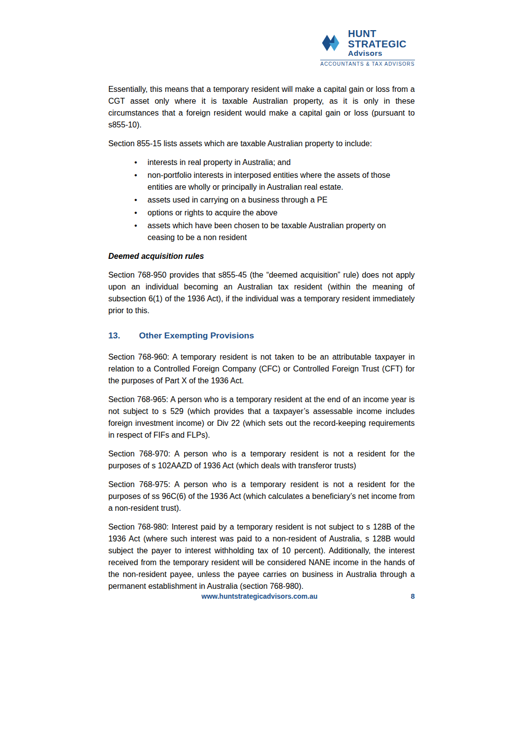HUNT
STRATEGIC Advisors
Accountants & Tax Advisors
Essentially, this means that a temporary resident will make a capital gain or loss from a CGT asset only where it is taxable Australian property, as it is only in these circumstances that a foreign resident would make a capital gain or loss (pursuant to s855-10).
Section 855-15 lists assets which are taxable Australian property to include:
interests in real property in Australia; and
non-portfolio interests in interposed entities where the assets of those entities are wholly or principally in Australian real estate.
assets used in carrying on a business through a PE
options or rights to acquire the above
assets which have been chosen to be taxable Australian property on ceasing to be a non resident
Deemed acquisition rules
Section 768-950 provides that s855-45 (the “deemed acquisition” rule) does not apply upon an individual becoming an Australian tax resident (within the meaning of subsection 6(1) of the 1936 Act), if the individual was a temporary resident immediately prior to this.
13. Other Exempting Provisions
Section 768-960: A temporary resident is not taken to be an attributable taxpayer in relation to a Controlled Foreign Company (CFC) or Controlled Foreign Trust (CFT) for the purposes of Part X of the 1936 Act.
Section 768-965: A person who is a temporary resident at the end of an income year is not subject to s 529 (which provides that a taxpayer’s assessable income includes foreign investment income) or Div 22 (which sets out the record-keeping requirements in respect of FIFs and FLPs).
Section 768-970: A person who is a temporary resident is not a resident for the purposes of s 102AAZD of 1936 Act (which deals with transferor trusts)
Section 768-975: A person who is a temporary resident is not a resident for the purposes of ss 96C(6) of the 1936 Act (which calculates a beneficiary’s net income from a non-resident trust).
Section 768-980: Interest paid by a temporary resident is not subject to s 128B of the 1936 Act (where such interest was paid to a non-resident of Australia, s 128B would subject the payer to interest withholding tax of 10 percent). Additionally, the interest received from the temporary resident will be considered NANE income in the hands of the non-resident payee, unless the payee carries on business in Australia through a permanent establishment in Australia (section 768-980).
www.huntstrategicadvisors.com.au 8